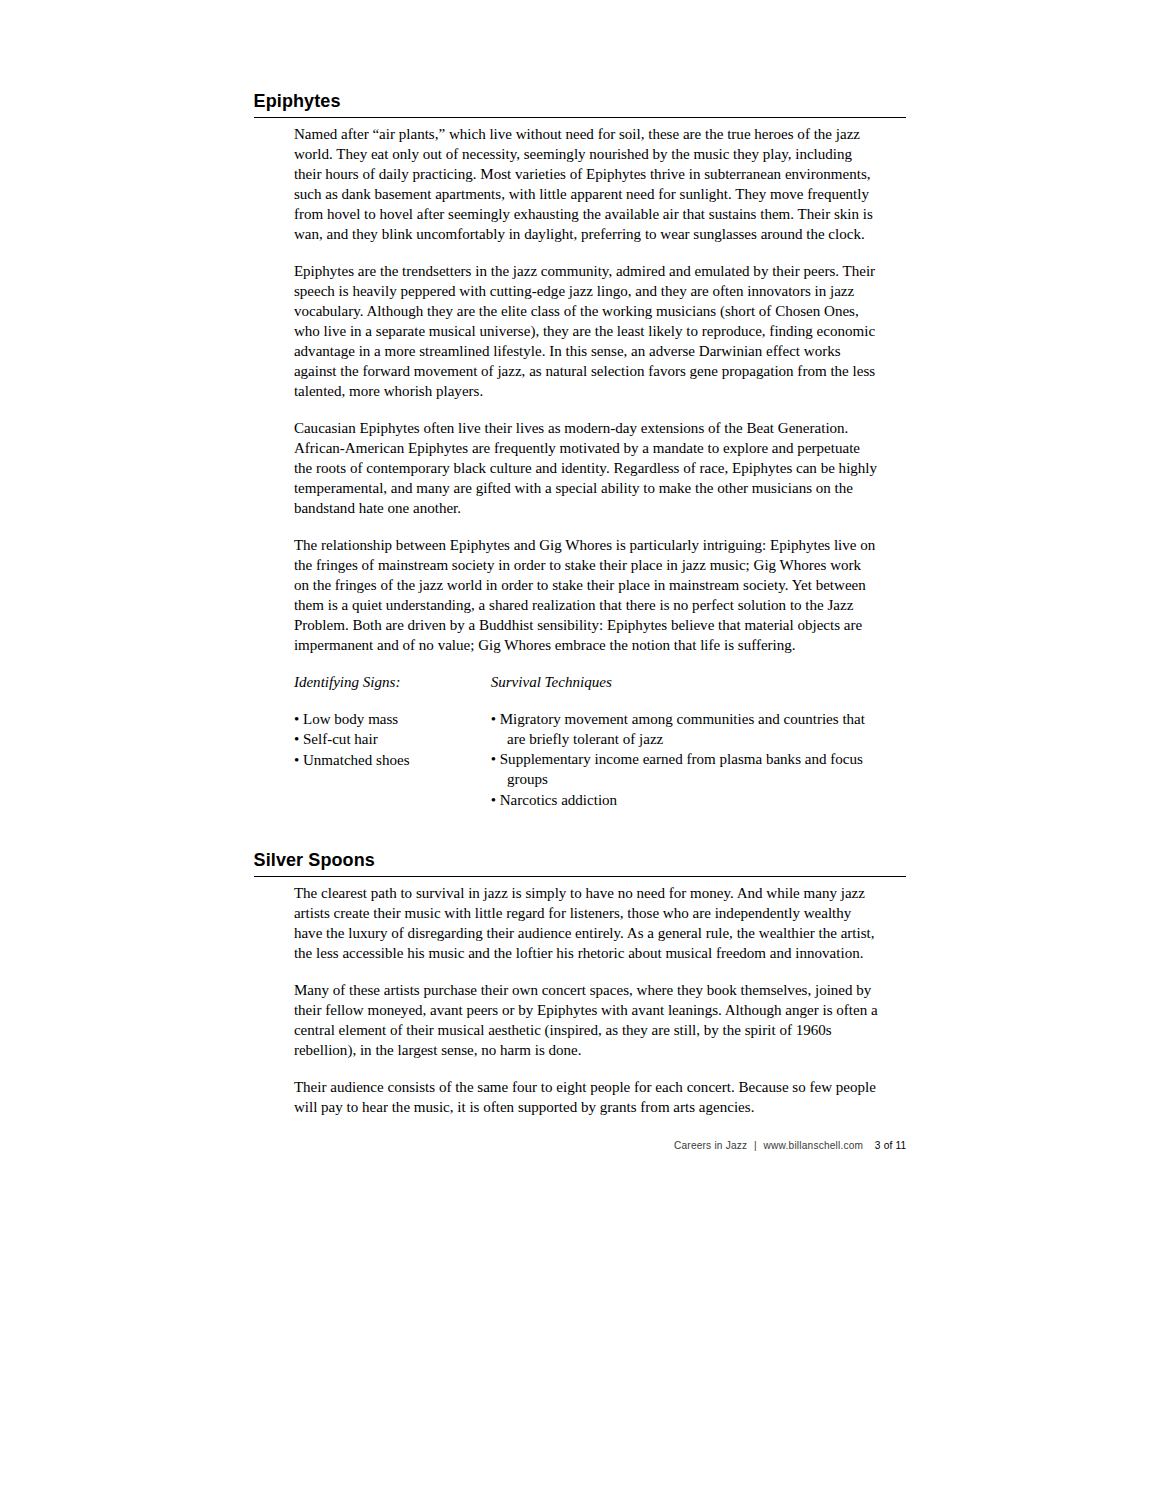Epiphytes
Named after “air plants,” which live without need for soil, these are the true heroes of the jazz world. They eat only out of necessity, seemingly nourished by the music they play, including their hours of daily practicing. Most varieties of Epiphytes thrive in subterranean environments, such as dank basement apartments, with little apparent need for sunlight. They move frequently from hovel to hovel after seemingly exhausting the available air that sustains them. Their skin is wan, and they blink uncomfortably in daylight, preferring to wear sunglasses around the clock.
Epiphytes are the trendsetters in the jazz community, admired and emulated by their peers. Their speech is heavily peppered with cutting-edge jazz lingo, and they are often innovators in jazz vocabulary. Although they are the elite class of the working musicians (short of Chosen Ones, who live in a separate musical universe), they are the least likely to reproduce, finding economic advantage in a more streamlined lifestyle. In this sense, an adverse Darwinian effect works against the forward movement of jazz, as natural selection favors gene propagation from the less talented, more whorish players.
Caucasian Epiphytes often live their lives as modern-day extensions of the Beat Generation. African-American Epiphytes are frequently motivated by a mandate to explore and perpetuate the roots of contemporary black culture and identity. Regardless of race, Epiphytes can be highly temperamental, and many are gifted with a special ability to make the other musicians on the bandstand hate one another.
The relationship between Epiphytes and Gig Whores is particularly intriguing: Epiphytes live on the fringes of mainstream society in order to stake their place in jazz music; Gig Whores work on the fringes of the jazz world in order to stake their place in mainstream society. Yet between them is a quiet understanding, a shared realization that there is no perfect solution to the Jazz Problem. Both are driven by a Buddhist sensibility: Epiphytes believe that material objects are impermanent and of no value; Gig Whores embrace the notion that life is suffering.
Identifying Signs:
Low body mass
Self-cut hair
Unmatched shoes
Survival Techniques
Migratory movement among communities and countries that are briefly tolerant of jazz
Supplementary income earned from plasma banks and focus groups
Narcotics addiction
Silver Spoons
The clearest path to survival in jazz is simply to have no need for money. And while many jazz artists create their music with little regard for listeners, those who are independently wealthy have the luxury of disregarding their audience entirely. As a general rule, the wealthier the artist, the less accessible his music and the loftier his rhetoric about musical freedom and innovation.
Many of these artists purchase their own concert spaces, where they book themselves, joined by their fellow moneyed, avant peers or by Epiphytes with avant leanings. Although anger is often a central element of their musical aesthetic (inspired, as they are still, by the spirit of 1960s rebellion), in the largest sense, no harm is done.
Their audience consists of the same four to eight people for each concert. Because so few people will pay to hear the music, it is often supported by grants from arts agencies.
Careers in Jazz|www.billanschell.com3 of 11